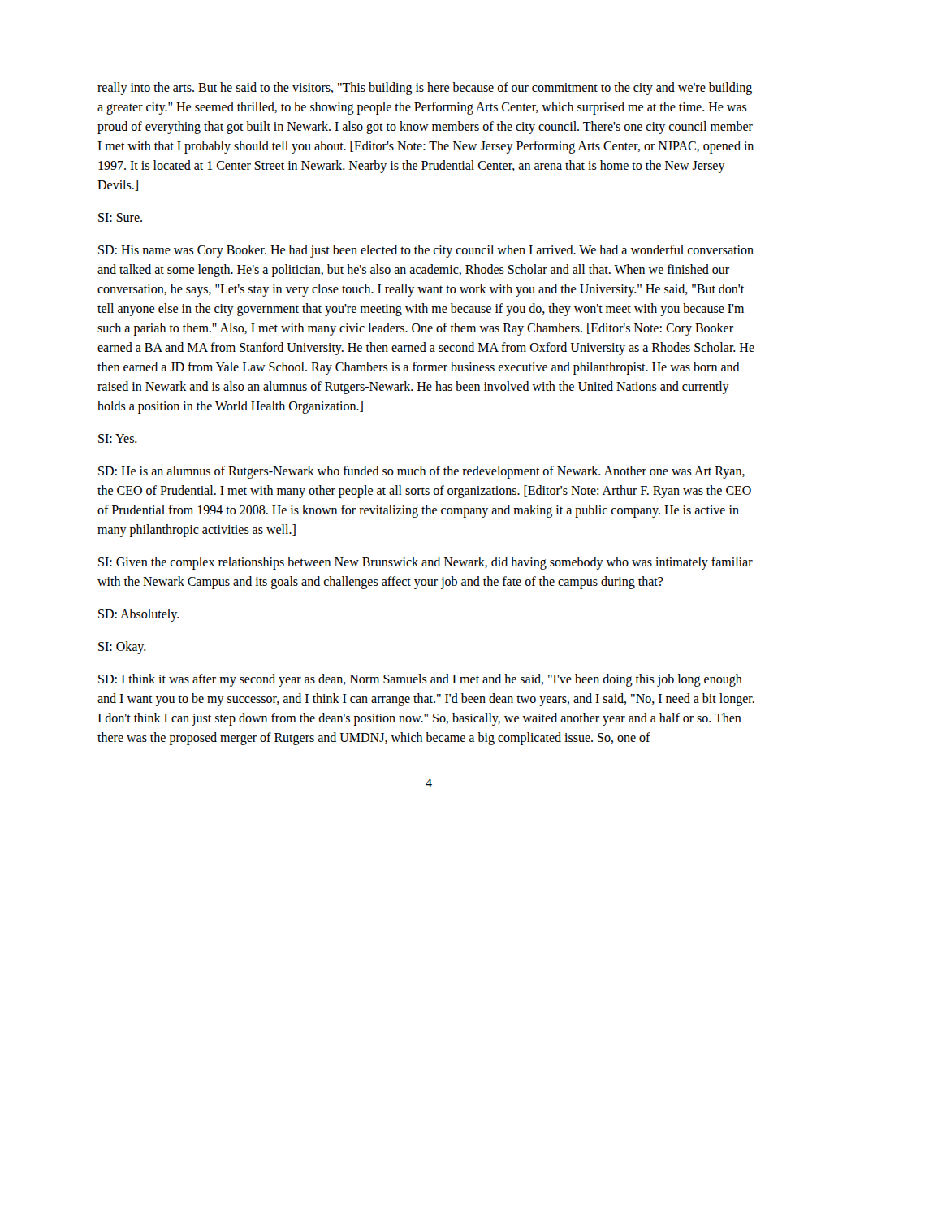really into the arts. But he said to the visitors, "This building is here because of our commitment to the city and we're building a greater city." He seemed thrilled, to be showing people the Performing Arts Center, which surprised me at the time. He was proud of everything that got built in Newark. I also got to know members of the city council. There's one city council member I met with that I probably should tell you about. [Editor's Note: The New Jersey Performing Arts Center, or NJPAC, opened in 1997. It is located at 1 Center Street in Newark. Nearby is the Prudential Center, an arena that is home to the New Jersey Devils.]
SI: Sure.
SD: His name was Cory Booker. He had just been elected to the city council when I arrived. We had a wonderful conversation and talked at some length. He's a politician, but he's also an academic, Rhodes Scholar and all that. When we finished our conversation, he says, "Let's stay in very close touch. I really want to work with you and the University." He said, "But don't tell anyone else in the city government that you're meeting with me because if you do, they won't meet with you because I'm such a pariah to them." Also, I met with many civic leaders. One of them was Ray Chambers. [Editor's Note: Cory Booker earned a BA and MA from Stanford University. He then earned a second MA from Oxford University as a Rhodes Scholar. He then earned a JD from Yale Law School. Ray Chambers is a former business executive and philanthropist. He was born and raised in Newark and is also an alumnus of Rutgers-Newark. He has been involved with the United Nations and currently holds a position in the World Health Organization.]
SI: Yes.
SD: He is an alumnus of Rutgers-Newark who funded so much of the redevelopment of Newark. Another one was Art Ryan, the CEO of Prudential. I met with many other people at all sorts of organizations. [Editor's Note: Arthur F. Ryan was the CEO of Prudential from 1994 to 2008. He is known for revitalizing the company and making it a public company. He is active in many philanthropic activities as well.]
SI: Given the complex relationships between New Brunswick and Newark, did having somebody who was intimately familiar with the Newark Campus and its goals and challenges affect your job and the fate of the campus during that?
SD: Absolutely.
SI: Okay.
SD: I think it was after my second year as dean, Norm Samuels and I met and he said, "I've been doing this job long enough and I want you to be my successor, and I think I can arrange that." I'd been dean two years, and I said, "No, I need a bit longer. I don't think I can just step down from the dean's position now." So, basically, we waited another year and a half or so. Then there was the proposed merger of Rutgers and UMDNJ, which became a big complicated issue. So, one of
4